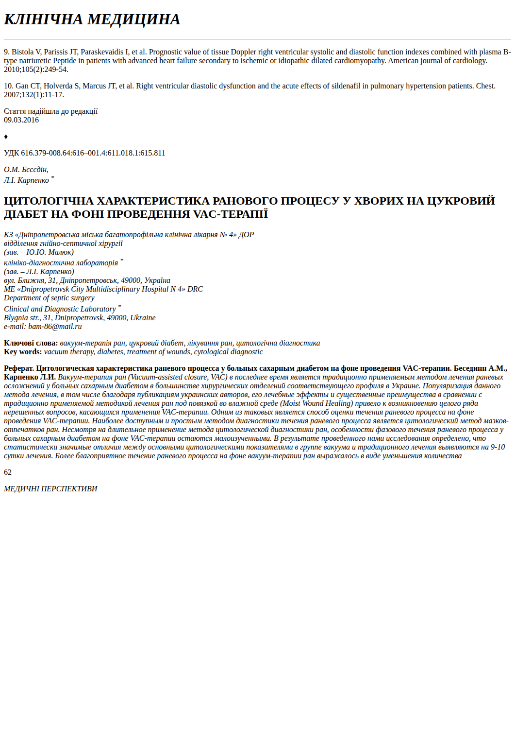КЛІНІЧНА МЕДИЦИНА
9. Bistola V, Parissis JT, Paraskevaidis I, et al. Prognostic value of tissue Doppler right ventricular systolic and diastolic function indexes combined with plasma B-type natriuretic Peptide in patients with advanced heart failure secondary to ischemic or idiopathic dilated cardiomyopathy. American journal of cardiology. 2010;105(2):249-54.
10. Gan CT, Holverda S, Marcus JT, et al. Right ventricular diastolic dysfunction and the acute effects of sildenafil in pulmonary hypertension patients. Chest. 2007;132(1):11-17.
Стаття надійшла до редакції
09.03.2016
♦
УДК 616.379-008.64:616–001.4:611.018.1:615.811
О.М. Бєсєдін,
Л.І. Карпенко *
ЦИТОЛОГІЧНА ХАРАКТЕРИСТИКА РАНОВОГО ПРОЦЕСУ У ХВОРИХ НА ЦУКРОВИЙ ДІАБЕТ НА ФОНІ ПРОВЕДЕННЯ VAC-ТЕРАПІЇ
КЗ «Дніпропетровська міська багатопрофільна клінічна лікарня № 4» ДОР
відділення гнійно-септичної хірургії
(зав. – Ю.Ю. Малюк)
клініко-діагностична лабораторія *
(зав. – Л.І. Карпенко)
вул. Ближня, 31, Дніпропетровськ, 49000, Україна
ME «Dnipropetrovsk City Multidisciplinary Hospital N 4» DRC
Department of septic surgery
Clinical and Diagnostic Laboratory *
Blygnia str., 31, Dnipropetrovsk, 49000, Ukraine
e-mail: bam-86@mail.ru
Ключові слова: вакуум-терапія ран, цукровий діабет, лікування ран, цитологічна діагностика
Key words: vacuum therapy, diabetes, treatment of wounds, cytological diagnostic
Реферат. Цитологическая характеристика раневого процесса у больных сахарным диабетом на фоне проведения VAC-терапии. Бесединн А.М., Карпенко Л.И. Вакуум-терапия ран (Vacuum-assisted closure, VAC) в последнее время является традиционно применяемым методом лечения раневых осложнений у больных сахарным диабетом в большинстве хирургических отделений соответствующего профиля в Украине. Популяризация данного метода лечения, в том числе благодаря публикациям украинских авторов, его лечебные эффекты и существенные преимущества в сравнении с традиционно применяемой методикой лечения ран под повязкой во влажной среде (Moist Wound Healing) привело к возникновению целого ряда нерешенных вопросов, касающихся применения VAC-терапии. Одним из таковых является способ оценки течения раневого процесса на фоне проведения VAC-терапии. Наиболее доступным и простым методом диагностики течения раневого процесса является цитологический метод мазков-отпечатков ран. Несмотря на длительное применение метода цитологической диагностики ран, особенности фазового течения раневого процесса у больных сахарным диабетом на фоне VAC-терапии остаются малоизученными. В результате проведенного нами исследования определено, что статистически значимые отличия между основными цитологическими показателями в группе вакуума и традиционного лечения выявляются на 9-10 сутки лечения. Более благоприятное течение раневого процесса на фоне вакуум-терапии ран выражалось в виде уменьшения количества
62
МЕДИЧНІ ПЕРСПЕКТИВИ